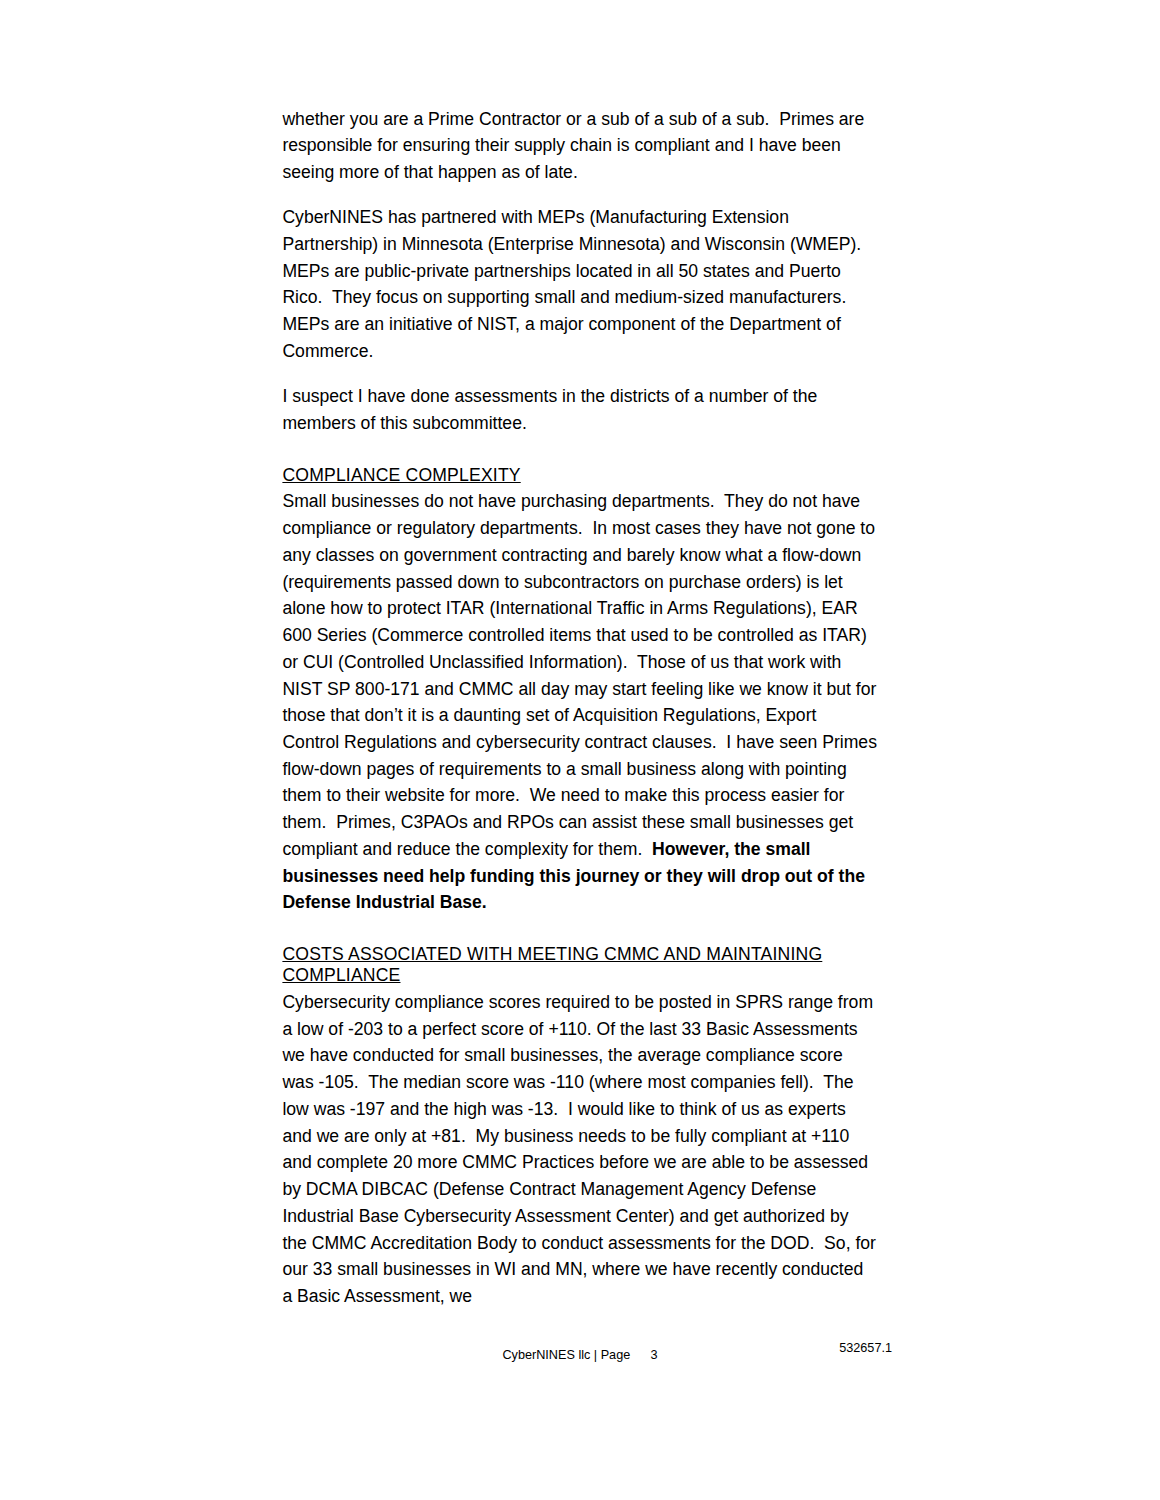whether you are a Prime Contractor or a sub of a sub of a sub. Primes are responsible for ensuring their supply chain is compliant and I have been seeing more of that happen as of late.
CyberNINES has partnered with MEPs (Manufacturing Extension Partnership) in Minnesota (Enterprise Minnesota) and Wisconsin (WMEP). MEPs are public-private partnerships located in all 50 states and Puerto Rico. They focus on supporting small and medium-sized manufacturers. MEPs are an initiative of NIST, a major component of the Department of Commerce.
I suspect I have done assessments in the districts of a number of the members of this subcommittee.
COMPLIANCE COMPLEXITY
Small businesses do not have purchasing departments. They do not have compliance or regulatory departments. In most cases they have not gone to any classes on government contracting and barely know what a flow-down (requirements passed down to subcontractors on purchase orders) is let alone how to protect ITAR (International Traffic in Arms Regulations), EAR 600 Series (Commerce controlled items that used to be controlled as ITAR) or CUI (Controlled Unclassified Information). Those of us that work with NIST SP 800-171 and CMMC all day may start feeling like we know it but for those that don’t it is a daunting set of Acquisition Regulations, Export Control Regulations and cybersecurity contract clauses. I have seen Primes flow-down pages of requirements to a small business along with pointing them to their website for more. We need to make this process easier for them. Primes, C3PAOs and RPOs can assist these small businesses get compliant and reduce the complexity for them. However, the small businesses need help funding this journey or they will drop out of the Defense Industrial Base.
COSTS ASSOCIATED WITH MEETING CMMC AND MAINTAINING COMPLIANCE
Cybersecurity compliance scores required to be posted in SPRS range from a low of -203 to a perfect score of +110. Of the last 33 Basic Assessments we have conducted for small businesses, the average compliance score was -105. The median score was -110 (where most companies fell). The low was -197 and the high was -13. I would like to think of us as experts and we are only at +81. My business needs to be fully compliant at +110 and complete 20 more CMMC Practices before we are able to be assessed by DCMA DIBCAC (Defense Contract Management Agency Defense Industrial Base Cybersecurity Assessment Center) and get authorized by the CMMC Accreditation Body to conduct assessments for the DOD. So, for our 33 small businesses in WI and MN, where we have recently conducted a Basic Assessment, we
CyberNINES llc | Page 3
532657.1